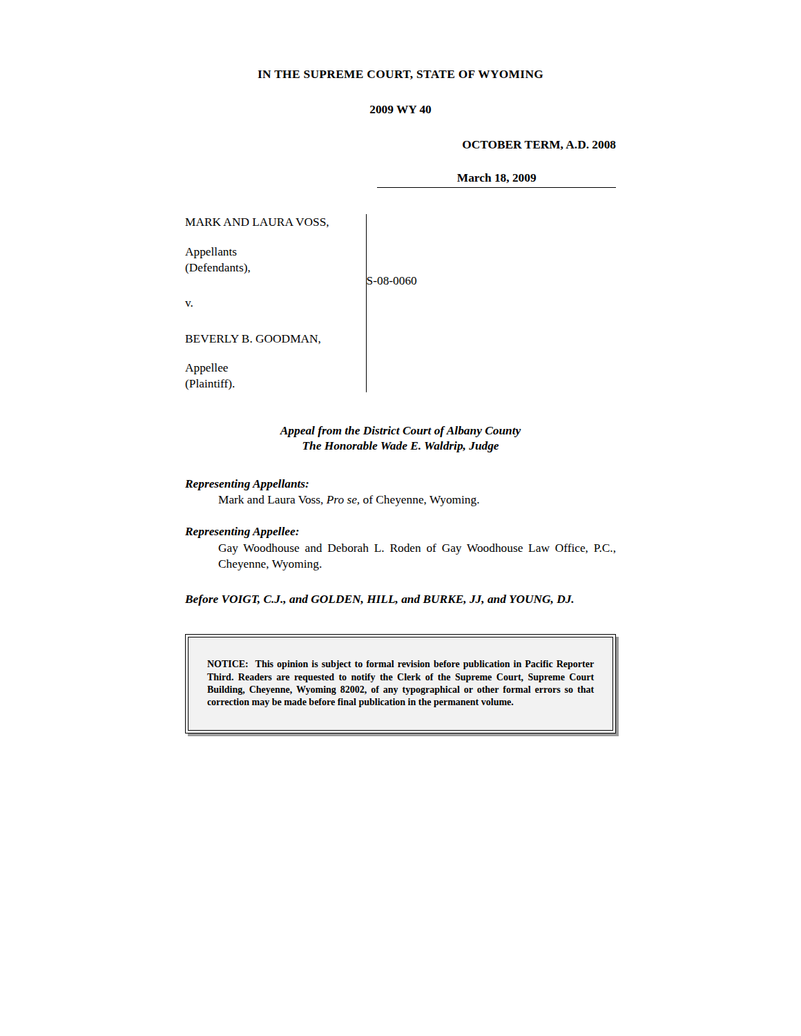IN THE SUPREME COURT, STATE OF WYOMING
2009 WY 40
OCTOBER TERM, A.D. 2008
March 18, 2009
| MARK AND LAURA VOSS, Appellants (Defendants), v. BEVERLY B. GOODMAN, Appellee (Plaintiff). | S-08-0060 |
Appeal from the District Court of Albany County
The Honorable Wade E. Waldrip, Judge
Representing Appellants:
Mark and Laura Voss, Pro se, of Cheyenne, Wyoming.
Representing Appellee:
Gay Woodhouse and Deborah L. Roden of Gay Woodhouse Law Office, P.C., Cheyenne, Wyoming.
Before VOIGT, C.J., and GOLDEN, HILL, and BURKE, JJ, and YOUNG, DJ.
NOTICE: This opinion is subject to formal revision before publication in Pacific Reporter Third. Readers are requested to notify the Clerk of the Supreme Court, Supreme Court Building, Cheyenne, Wyoming 82002, of any typographical or other formal errors so that correction may be made before final publication in the permanent volume.